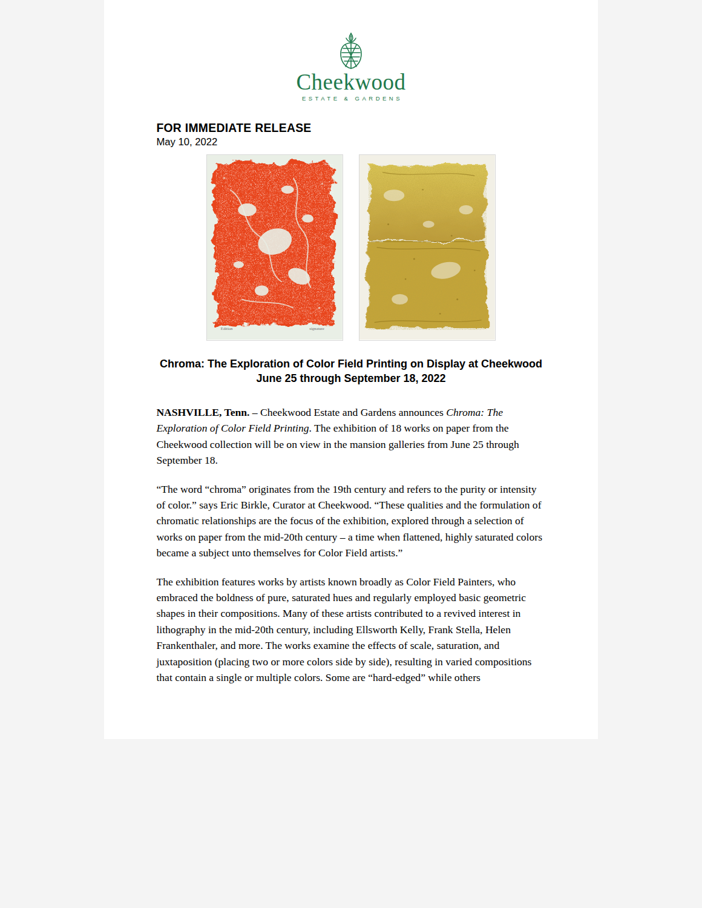Cheekwood
ESTATE & GARDENS
FOR IMMEDIATE RELEASE
May 10, 2022
Edition signature
Chroma: The Exploration of Color Field Printing on Display at Cheekwood
June 25 through September 18, 2022
NASHVILLE, Tenn. – Cheekwood Estate and Gardens announces Chroma: The Exploration of Color Field Printing. The exhibition of 18 works on paper from the Cheekwood collection will be on view in the mansion galleries from June 25 through September 18.
“The word “chroma” originates from the 19th century and refers to the purity or intensity of color.” says Eric Birkle, Curator at Cheekwood. “These qualities and the formulation of chromatic relationships are the focus of the exhibition, explored through a selection of works on paper from the mid-20th century – a time when flattened, highly saturated colors became a subject unto themselves for Color Field artists.”
The exhibition features works by artists known broadly as Color Field Painters, who embraced the boldness of pure, saturated hues and regularly employed basic geometric shapes in their compositions. Many of these artists contributed to a revived interest in lithography in the mid-20th century, including Ellsworth Kelly, Frank Stella, Helen Frankenthaler, and more. The works examine the effects of scale, saturation, and juxtaposition (placing two or more colors side by side), resulting in varied compositions that contain a single or multiple colors. Some are “hard-edged” while others